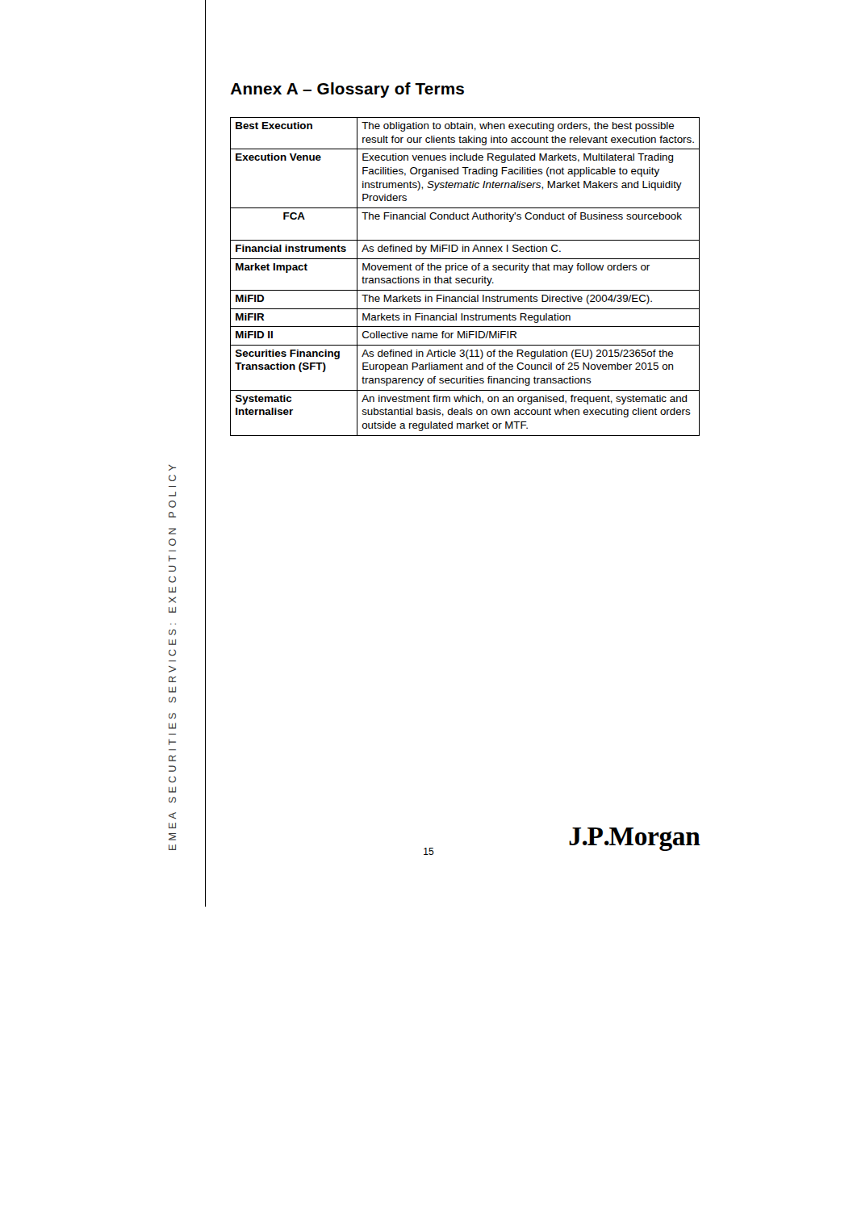EMEA SECURITIES SERVICES: EXECUTION POLICY
Annex A – Glossary of Terms
| Best Execution | The obligation to obtain, when executing orders, the best possible result for our clients taking into account the relevant execution factors. |
| Execution Venue | Execution venues include Regulated Markets, Multilateral Trading Facilities, Organised Trading Facilities (not applicable to equity instruments), Systematic Internalisers , Market Makers and Liquidity Providers |
| FCA | The Financial Conduct Authority's Conduct of Business sourcebook |
| Financial instruments | As defined by MiFID in Annex I Section C. |
| Market Impact | Movement of the price of a security that may follow orders or transactions in that security. |
| MiFID | The Markets in Financial Instruments Directive (2004/39/EC). |
| MiFIR | Markets in Financial Instruments Regulation |
| MiFID II | Collective name for MiFID/MiFIR |
| Securities Financing Transaction (SFT) | As defined in Article 3(11) of the Regulation (EU) 2015/2365of the European Parliament and of the Council of 25 November 2015 on transparency of securities financing transactions |
| Systematic Internaliser | An investment firm which, on an organised, frequent, systematic and substantial basis, deals on own account when executing client orders outside a regulated market or MTF. |
15
J. P. Morgan